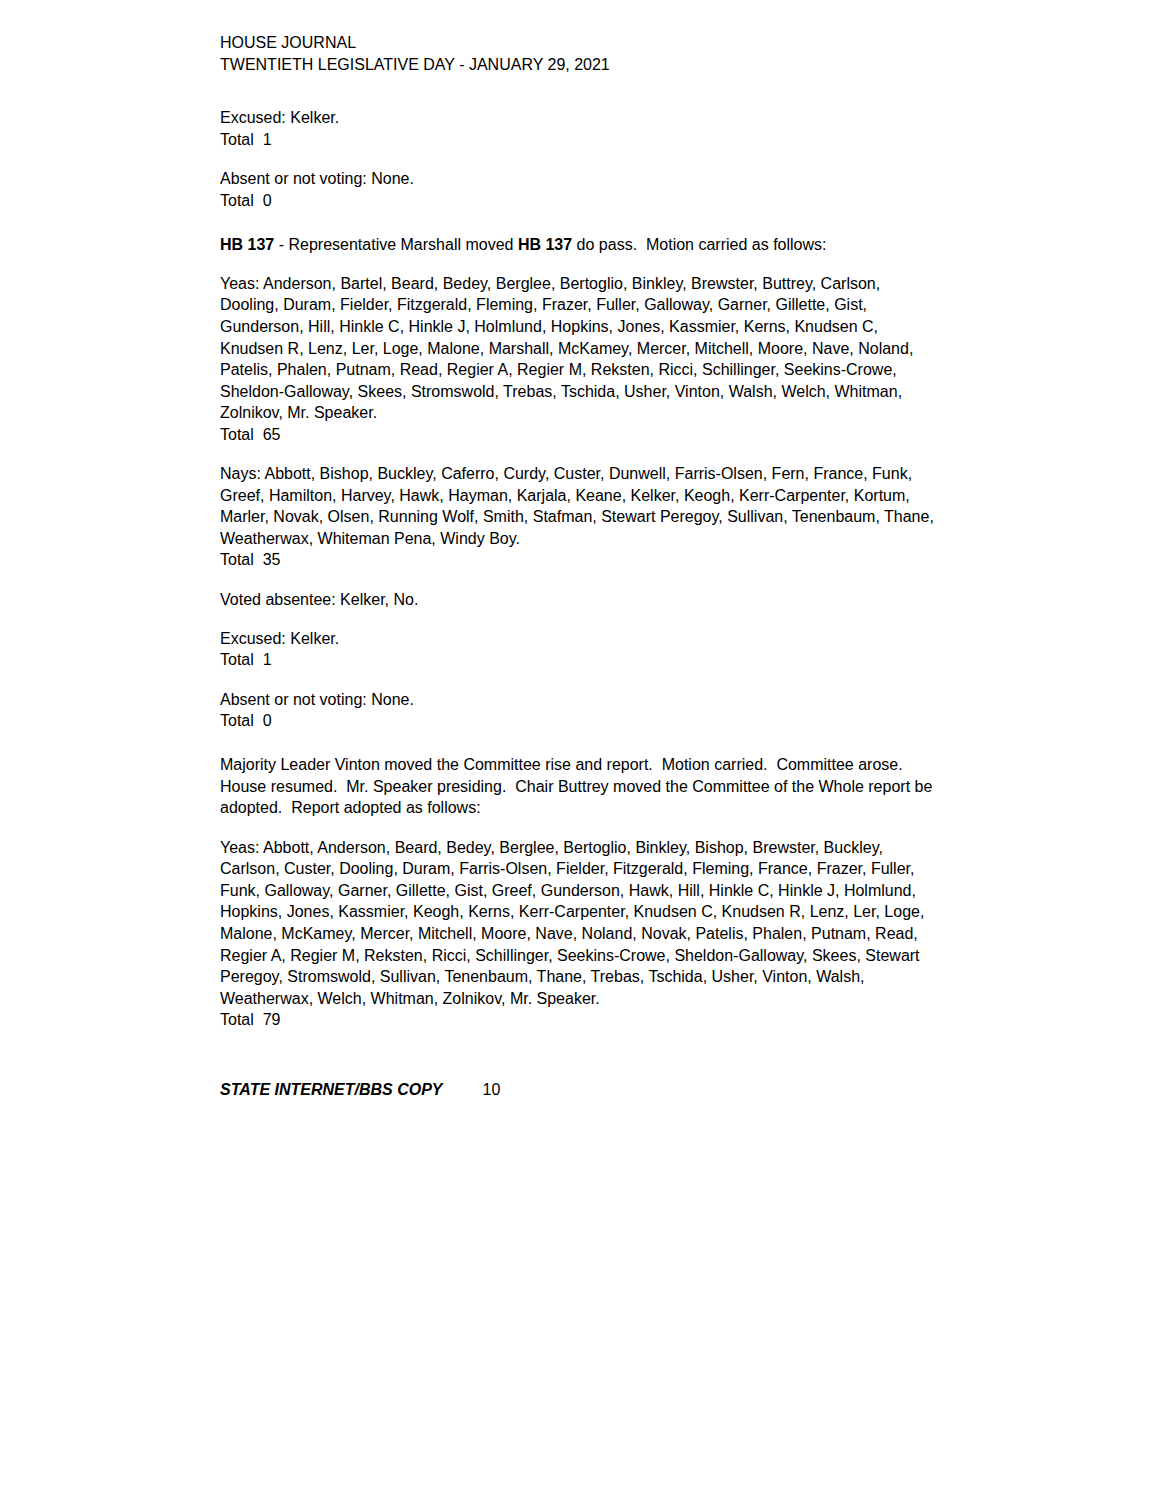HOUSE JOURNAL
TWENTIETH LEGISLATIVE DAY - JANUARY 29, 2021
Excused: Kelker.
Total 1
Absent or not voting: None.
Total 0
HB 137 - Representative Marshall moved HB 137 do pass. Motion carried as follows:
Yeas: Anderson, Bartel, Beard, Bedey, Berglee, Bertoglio, Binkley, Brewster, Buttrey, Carlson, Dooling, Duram, Fielder, Fitzgerald, Fleming, Frazer, Fuller, Galloway, Garner, Gillette, Gist, Gunderson, Hill, Hinkle C, Hinkle J, Holmlund, Hopkins, Jones, Kassmier, Kerns, Knudsen C, Knudsen R, Lenz, Ler, Loge, Malone, Marshall, McKamey, Mercer, Mitchell, Moore, Nave, Noland, Patelis, Phalen, Putnam, Read, Regier A, Regier M, Reksten, Ricci, Schillinger, Seekins-Crowe, Sheldon-Galloway, Skees, Stromswold, Trebas, Tschida, Usher, Vinton, Walsh, Welch, Whitman, Zolnikov, Mr. Speaker.
Total 65
Nays: Abbott, Bishop, Buckley, Caferro, Curdy, Custer, Dunwell, Farris-Olsen, Fern, France, Funk, Greef, Hamilton, Harvey, Hawk, Hayman, Karjala, Keane, Kelker, Keogh, Kerr-Carpenter, Kortum, Marler, Novak, Olsen, Running Wolf, Smith, Stafman, Stewart Peregoy, Sullivan, Tenenbaum, Thane, Weatherwax, Whiteman Pena, Windy Boy.
Total 35
Voted absentee: Kelker, No.
Excused: Kelker.
Total 1
Absent or not voting: None.
Total 0
Majority Leader Vinton moved the Committee rise and report. Motion carried. Committee arose. House resumed. Mr. Speaker presiding. Chair Buttrey moved the Committee of the Whole report be adopted. Report adopted as follows:
Yeas: Abbott, Anderson, Beard, Bedey, Berglee, Bertoglio, Binkley, Bishop, Brewster, Buckley, Carlson, Custer, Dooling, Duram, Farris-Olsen, Fielder, Fitzgerald, Fleming, France, Frazer, Fuller, Funk, Galloway, Garner, Gillette, Gist, Greef, Gunderson, Hawk, Hill, Hinkle C, Hinkle J, Holmlund, Hopkins, Jones, Kassmier, Keogh, Kerns, Kerr-Carpenter, Knudsen C, Knudsen R, Lenz, Ler, Loge, Malone, McKamey, Mercer, Mitchell, Moore, Nave, Noland, Novak, Patelis, Phalen, Putnam, Read, Regier A, Regier M, Reksten, Ricci, Schillinger, Seekins-Crowe, Sheldon-Galloway, Skees, Stewart Peregoy, Stromswold, Sullivan, Tenenbaum, Thane, Trebas, Tschida, Usher, Vinton, Walsh, Weatherwax, Welch, Whitman, Zolnikov, Mr. Speaker.
Total 79
STATE INTERNET/BBS COPY 10